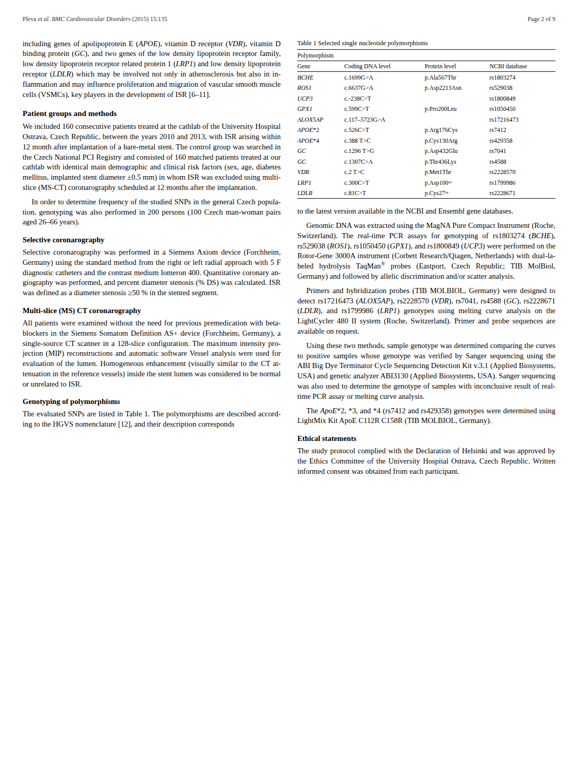Pleva et al. BMC Cardiovascular Disorders (2015) 15:135 Page 2 of 9
including genes of apolipoprotein E (APOE), vitamin D receptor (VDR), vitamin D binding protein (GC), and two genes of the low density lipoprotein receptor family, low density lipoprotein receptor related protein 1 (LRP1) and low density lipoprotein receptor (LDLR) which may be involved not only in atherosclerosis but also in inflammation and may influence proliferation and migration of vascular smooth muscle cells (VSMCs), key players in the development of ISR [6–11].
Patient groups and methods
We included 160 consecutive patients treated at the cathlab of the University Hospital Ostrava, Czech Republic, between the years 2010 and 2013, with ISR arising within 12 month after implantation of a bare-metal stent. The control group was searched in the Czech National PCI Registry and consisted of 160 matched patients treated at our cathlab with identical main demographic and clinical risk factors (sex, age, diabetes mellitus, implanted stent diameter ±0.5 mm) in whom ISR was excluded using multi-slice (MS-CT) coronarography scheduled at 12 months after the implantation.
In order to determine frequency of the studied SNPs in the general Czech population, genotyping was also performed in 200 persons (100 Czech man-woman pairs aged 26–66 years).
Selective coronarography
Selective coronarography was performed in a Siemens Axiom device (Forchheim, Germany) using the standard method from the right or left radial approach with 5 F diagnostic catheters and the contrast medium Iomeron 400. Quantitative coronary angiography was performed, and percent diameter stenosis (% DS) was calculated. ISR was defined as a diameter stenosis ≥50 % in the stented segment.
Multi-slice (MS) CT coronarography
All patients were examined without the need for previous premedication with beta-blockers in the Siemens Somatom Definition AS+ device (Forchheim, Germany), a single-source CT scanner in a 128-slice configuration. The maximum intensity projection (MIP) reconstructions and automatic software Vessel analysis were used for evaluation of the lumen. Homogeneous enhancement (visually similar to the CT attenuation in the reference vessels) inside the stent lumen was considered to be normal or unrelated to ISR.
Genotyping of polymorphisms
The evaluated SNPs are listed in Table 1. The polymorphisms are described according to the HGVS nomenclature [12], and their description corresponds
Table 1 Selected single nucleotide polymorphisms
| Polymorphism |
| --- |
| Gene | Coding DNA level | Protein level | NCBI database |
| BCHE | c.1699G>A | p.Ala567Thr | rs1803274 |
| ROS1 | c.6637G>A | p.Asp2213Asn | rs529038 |
| UCP3 | c.-238C>T | | rs1800849 |
| GPX1 | c.599C>T | p.Pro200Leu | rs1050450 |
| ALOX5AP | c.117–5723G>A | | rs17216473 |
| APOE *2 | c.526C>T | p.Arg176Cys | rs7412 |
| APOE *4 | c.388 T>C | p.Cys130Arg | rs429358 |
| GC | c.1296 T>G | p.Asp432Glu | rs7041 |
| GC | c.1307C>A | p.Thr436Lys | rs4588 |
| VDR | c.2 T>C | p.Met1Thr | rs2228570 |
| LRP1 | c.300C>T | p.Asp100= | rs1799986 |
| LDLR | c.81C>T | p.Cys27= | rs2228671 |
to the latest version available in the NCBI and Ensembl gene databases.
Genomic DNA was extracted using the MagNA Pure Compact Instrument (Roche, Switzerland). The real-time PCR assays for genotyping of rs1803274 (BCHE), rs529038 (ROS1), rs1050450 (GPX1), and rs1800849 (UCP3) were performed on the Rotor-Gene 3000A instrument (Corbett Research/Qiagen, Netherlands) with dual-labeled hydrolysis TaqMan® probes (Eastport, Czech Republic; TIB MolBiol, Germany) and followed by allelic discrimination and/or scatter analysis.
Primers and hybridization probes (TIB MOLBIOL, Germany) were designed to detect rs17216473 (ALOX5AP), rs2228570 (VDR), rs7041, rs4588 (GC), rs2228671 (LDLR), and rs1799986 (LRP1) genotypes using melting curve analysis on the LightCycler 480 II system (Roche, Switzerland). Primer and probe sequences are available on request.
Using these two methods, sample genotype was determined comparing the curves to positive samples whose genotype was verified by Sanger sequencing using the ABI Big Dye Terminator Cycle Sequencing Detection Kit v.3.1 (Applied Biosystems, USA) and genetic analyzer ABI3130 (Applied Biosystems, USA). Sanger sequencing was also used to determine the genotype of samples with inconclusive result of real-time PCR assay or melting curve analysis.
The ApoE*2, *3, and *4 (rs7412 and rs429358) genotypes were determined using LightMix Kit ApoE C112R C158R (TIB MOLBIOL, Germany).
Ethical statements
The study protocol complied with the Declaration of Helsinki and was approved by the Ethics Committee of the University Hospital Ostrava, Czech Republic. Written informed consent was obtained from each participant.